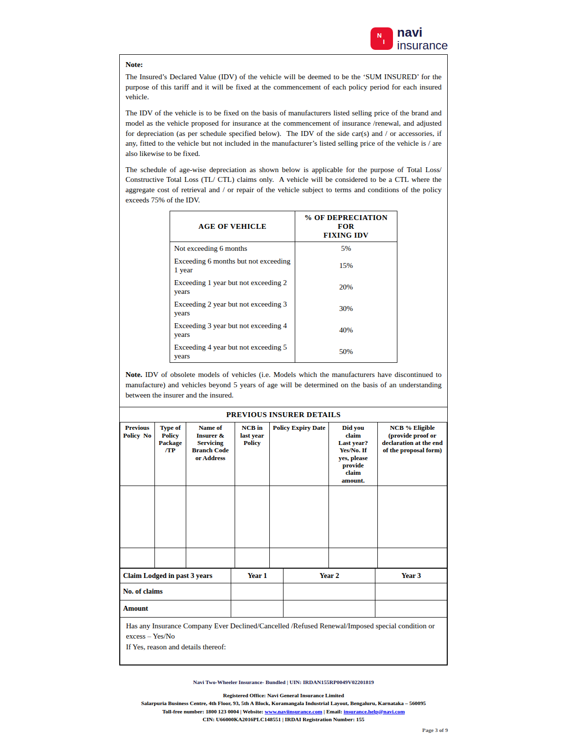N I
naviinsurance
Note:
The Insured’s Declared Value (IDV) of the vehicle will be deemed to be the ‘SUM INSURED’ for the purpose of this tariff and it will be fixed at the commencement of each policy period for each insured vehicle.
The IDV of the vehicle is to be fixed on the basis of manufacturers listed selling price of the brand and model as the vehicle proposed for insurance at the commencement of insurance /renewal, and adjusted for depreciation (as per schedule specified below). The IDV of the side car(s) and / or accessories, if any, fitted to the vehicle but not included in the manufacturer’s listed selling price of the vehicle is / are also likewise to be fixed.
The schedule of age-wise depreciation as shown below is applicable for the purpose of Total Loss/ Constructive Total Loss (TL/ CTL) claims only. A vehicle will be considered to be a CTL where the aggregate cost of retrieval and / or repair of the vehicle subject to terms and conditions of the policy exceeds 75% of the IDV.
| AGE OF VEHICLE | % OF DEPRECIATION FOR FIXING IDV |
| --- | --- |
| Not exceeding 6 months | 5% |
| Exceeding 6 months but not exceeding 1 year | 15% |
| Exceeding 1 year but not exceeding 2 years | 20% |
| Exceeding 2 year but not exceeding 3 years | 30% |
| Exceeding 3 year but not exceeding 4 years | 40% |
| Exceeding 4 year but not exceeding 5 years | 50% |
Note. IDV of obsolete models of vehicles (i.e. Models which the manufacturers have discontinued to manufacture) and vehicles beyond 5 years of age will be determined on the basis of an understanding between the insurer and the insured.
PREVIOUS INSURER DETAILS
| Previous Policy No | Type of Policy Package /TP | Name of Insurer & Servicing Branch Code or Address | NCB in last year Policy | Policy Expiry Date | Did you claim Last year? Yes/No. If yes, please provide claim amount. | NCB % Eligible (provide proof or declaration at the end of the proposal form) |
| --- | --- | --- | --- | --- | --- | --- |
| Claim Lodged in past 3 years | Year 1 | Year 2 | Year 3 |
| --- | --- | --- | --- |
| No. of claims | | | |
| Amount | | | |
Has any Insurance Company Ever Declined/Cancelled /Refused Renewal/Imposed special condition or excess – Yes/No
If Yes, reason and details thereof:
Navi Two-Wheeler Insurance- Bundled | UIN: IRDAN155RP0049V02201819
Registered Office: Navi General Insurance Limited
Salarpuria Business Centre, 4th Floor, 93, 5th A Block, Koramangala Industrial Layout, Bengaluru, Karnataka – 560095
Toll-free number: 1800 123 0004 | Website: www.naviinsurance.com | Email: insurance.help@navi.com
CIN: U66000KA2016PLC148551 | IRDAI Registration Number: 155
Page 3 of 9